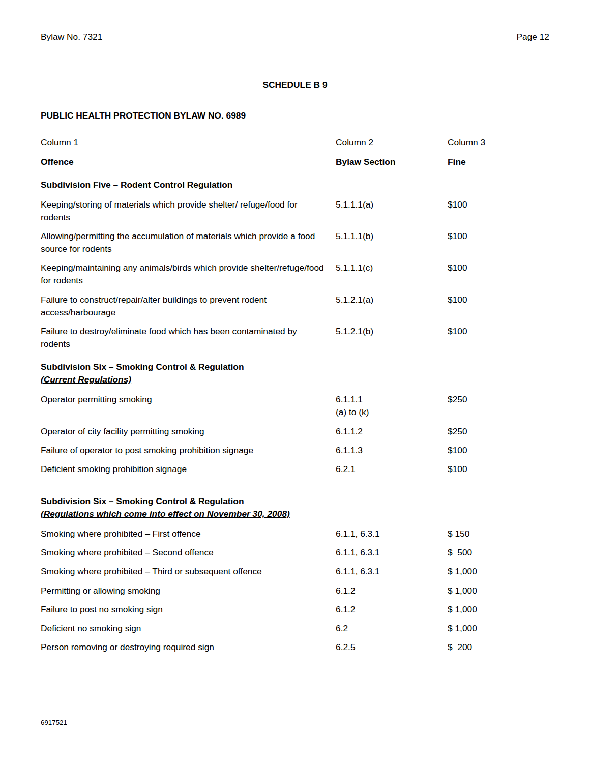Bylaw No. 7321 Page 12
SCHEDULE B 9
PUBLIC HEALTH PROTECTION BYLAW NO. 6989
| Column 1 | Column 2 | Column 3 |
| Offence | Bylaw Section | Fine |
| Subdivision Five – Rodent Control Regulation |
| Keeping/storing of materials which provide shelter/ refuge/food for rodents | 5.1.1.1(a) | $100 |
| Allowing/permitting the accumulation of materials which provide a food source for rodents | 5.1.1.1(b) | $100 |
| Keeping/maintaining any animals/birds which provide shelter/refuge/food for rodents | 5.1.1.1(c) | $100 |
| Failure to construct/repair/alter buildings to prevent rodent access/harbourage | 5.1.2.1(a) | $100 |
| Failure to destroy/eliminate food which has been contaminated by rodents | 5.1.2.1(b) | $100 |
| Subdivision Six – Smoking Control & Regulation (Current Regulations) |
| Operator permitting smoking | 6.1.1.1 (a) to (k) | $250 |
| Operator of city facility permitting smoking | 6.1.1.2 | $250 |
| Failure of operator to post smoking prohibition signage | 6.1.1.3 | $100 |
| Deficient smoking prohibition signage | 6.2.1 | $100 |
| Subdivision Six – Smoking Control & Regulation (Regulations which come into effect on November 30, 2008) |
| Smoking where prohibited – First offence | 6.1.1, 6.3.1 | $ 150 |
| Smoking where prohibited – Second offence | 6.1.1, 6.3.1 | $ 500 |
| Smoking where prohibited – Third or subsequent offence | 6.1.1, 6.3.1 | $ 1,000 |
| Permitting or allowing smoking | 6.1.2 | $ 1,000 |
| Failure to post no smoking sign | 6.1.2 | $ 1,000 |
| Deficient no smoking sign | 6.2 | $ 1,000 |
| Person removing or destroying required sign | 6.2.5 | $ 200 |
6917521